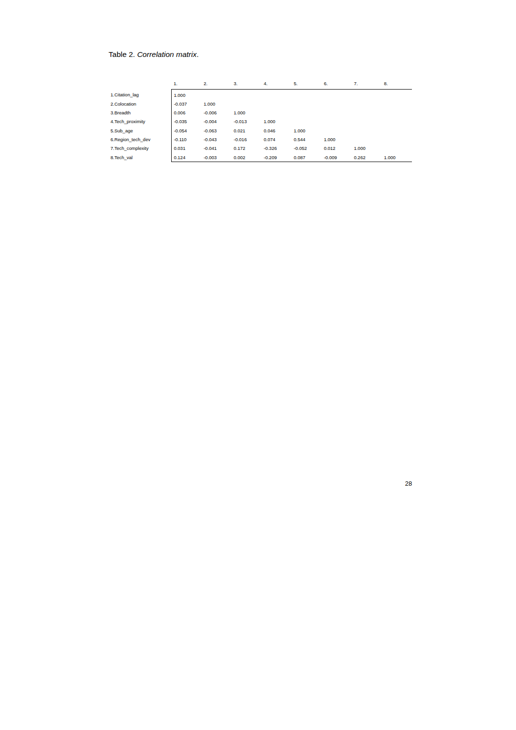Table 2. Correlation matrix.
| | 1. | 2. | 3. | 4. | 5. | 6. | 7. | 8. |
| --- | --- | --- | --- | --- | --- | --- | --- | --- |
| 1.Citation_lag | 1.000 | | | | | | | |
| 2.Colocation | -0.037 | 1.000 | | | | | | |
| 3.Breadth | 0.006 | -0.006 | 1.000 | | | | | |
| 4.Tech_proximity | -0.035 | -0.004 | -0.013 | 1.000 | | | | |
| 5.Sub_age | -0.054 | -0.063 | 0.021 | 0.046 | 1.000 | | | |
| 6.Region_tech_dev | -0.110 | -0.043 | -0.016 | 0.074 | 0.544 | 1.000 | | |
| 7.Tech_complexity | 0.031 | -0.041 | 0.172 | -0.326 | -0.052 | 0.012 | 1.000 | |
| 8.Tech_val | 0.124 | -0.003 | 0.002 | -0.209 | 0.087 | -0.009 | 0.262 | 1.000 |
28